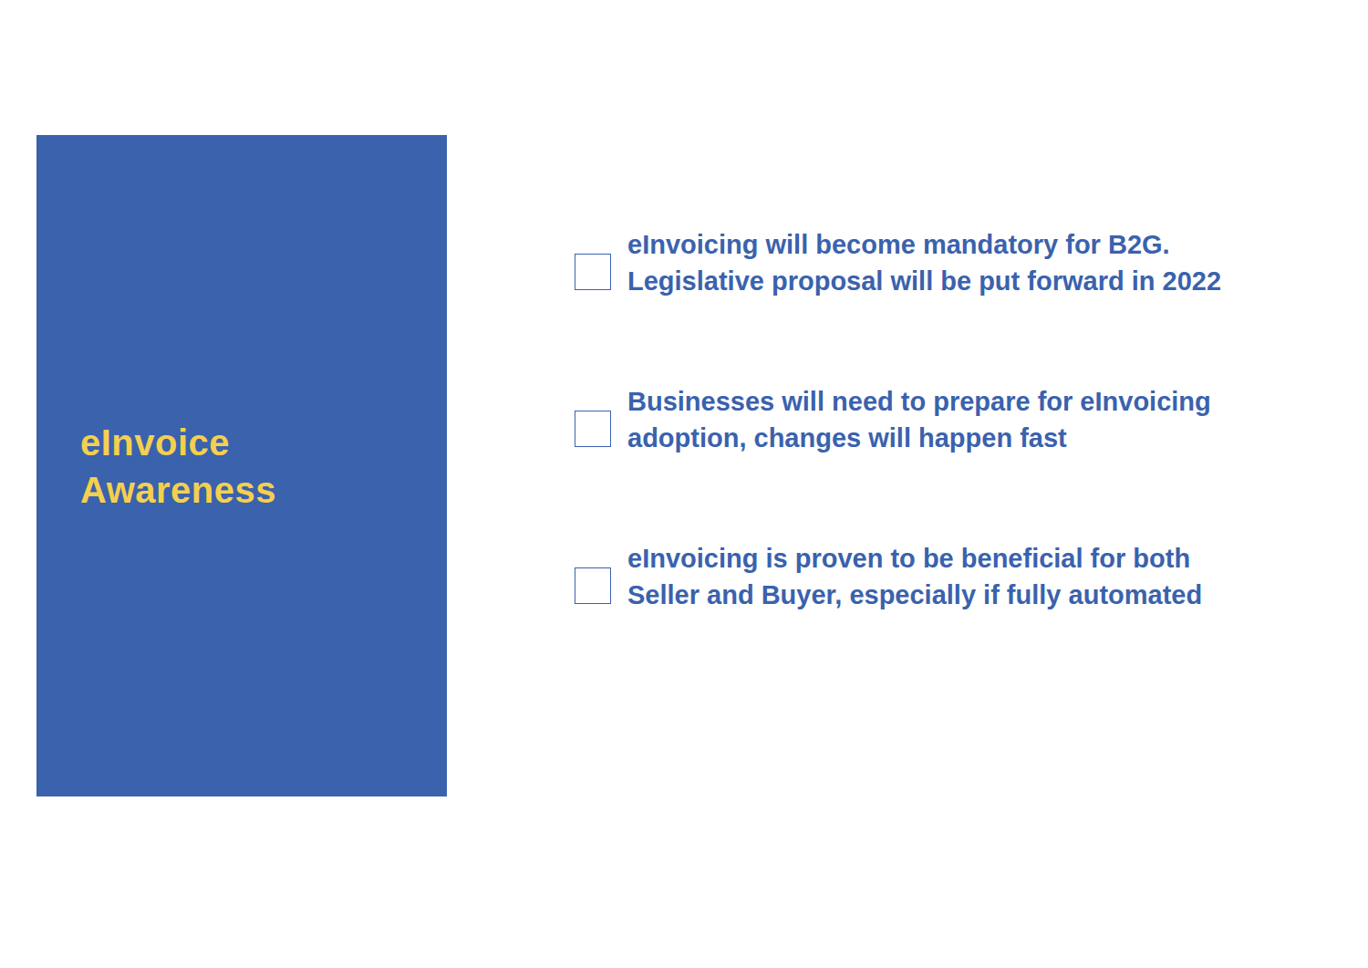eInvoice
Awareness
eInvoicing will become mandatory for B2G. Legislative proposal will be put forward in 2022
Businesses will need to prepare for eInvoicing adoption, changes will happen fast
eInvoicing is proven to be beneficial for both Seller and Buyer, especially if fully automated